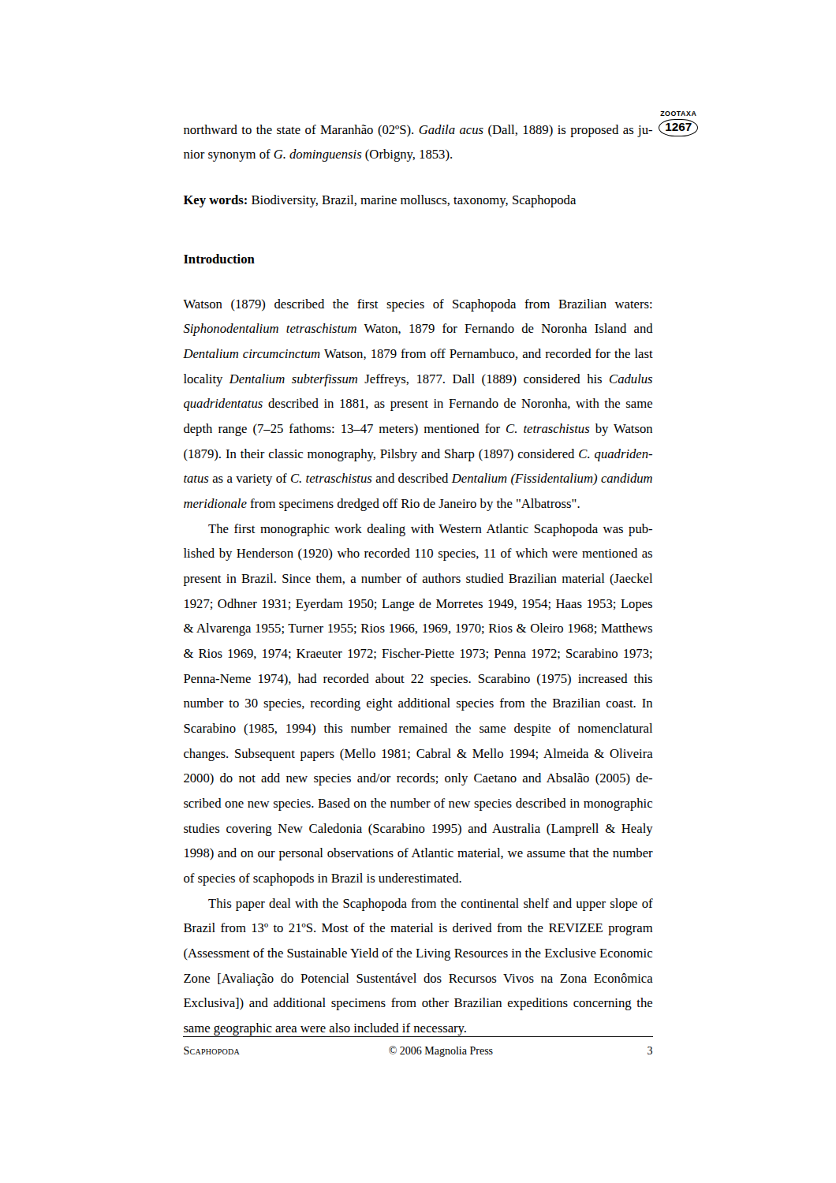ZOOTAXA 1267
northward to the state of Maranhão (02ºS). Gadila acus (Dall, 1889) is proposed as junior synonym of G. dominguensis (Orbigny, 1853).
Key words: Biodiversity, Brazil, marine molluscs, taxonomy, Scaphopoda
Introduction
Watson (1879) described the first species of Scaphopoda from Brazilian waters: Siphonodentalium tetraschistum Waton, 1879 for Fernando de Noronha Island and Dentalium circumcinctum Watson, 1879 from off Pernambuco, and recorded for the last locality Dentalium subterfissum Jeffreys, 1877. Dall (1889) considered his Cadulus quadridentatus described in 1881, as present in Fernando de Noronha, with the same depth range (7–25 fathoms: 13–47 meters) mentioned for C. tetraschistus by Watson (1879). In their classic monography, Pilsbry and Sharp (1897) considered C. quadridentatus as a variety of C. tetraschistus and described Dentalium (Fissidentalium) candidum meridionale from specimens dredged off Rio de Janeiro by the "Albatross".
The first monographic work dealing with Western Atlantic Scaphopoda was published by Henderson (1920) who recorded 110 species, 11 of which were mentioned as present in Brazil. Since them, a number of authors studied Brazilian material (Jaeckel 1927; Odhner 1931; Eyerdam 1950; Lange de Morretes 1949, 1954; Haas 1953; Lopes & Alvarenga 1955; Turner 1955; Rios 1966, 1969, 1970; Rios & Oleiro 1968; Matthews & Rios 1969, 1974; Kraeuter 1972; Fischer-Piette 1973; Penna 1972; Scarabino 1973; Penna-Neme 1974), had recorded about 22 species. Scarabino (1975) increased this number to 30 species, recording eight additional species from the Brazilian coast. In Scarabino (1985, 1994) this number remained the same despite of nomenclatural changes. Subsequent papers (Mello 1981; Cabral & Mello 1994; Almeida & Oliveira 2000) do not add new species and/or records; only Caetano and Absalão (2005) described one new species. Based on the number of new species described in monographic studies covering New Caledonia (Scarabino 1995) and Australia (Lamprell & Healy 1998) and on our personal observations of Atlantic material, we assume that the number of species of scaphopods in Brazil is underestimated.
This paper deal with the Scaphopoda from the continental shelf and upper slope of Brazil from 13º to 21ºS. Most of the material is derived from the REVIZEE program (Assessment of the Sustainable Yield of the Living Resources in the Exclusive Economic Zone [Avaliação do Potencial Sustentável dos Recursos Vivos na Zona Econômica Exclusiva]) and additional specimens from other Brazilian expeditions concerning the same geographic area were also included if necessary.
Scaphopoda © 2006 Magnolia Press 3